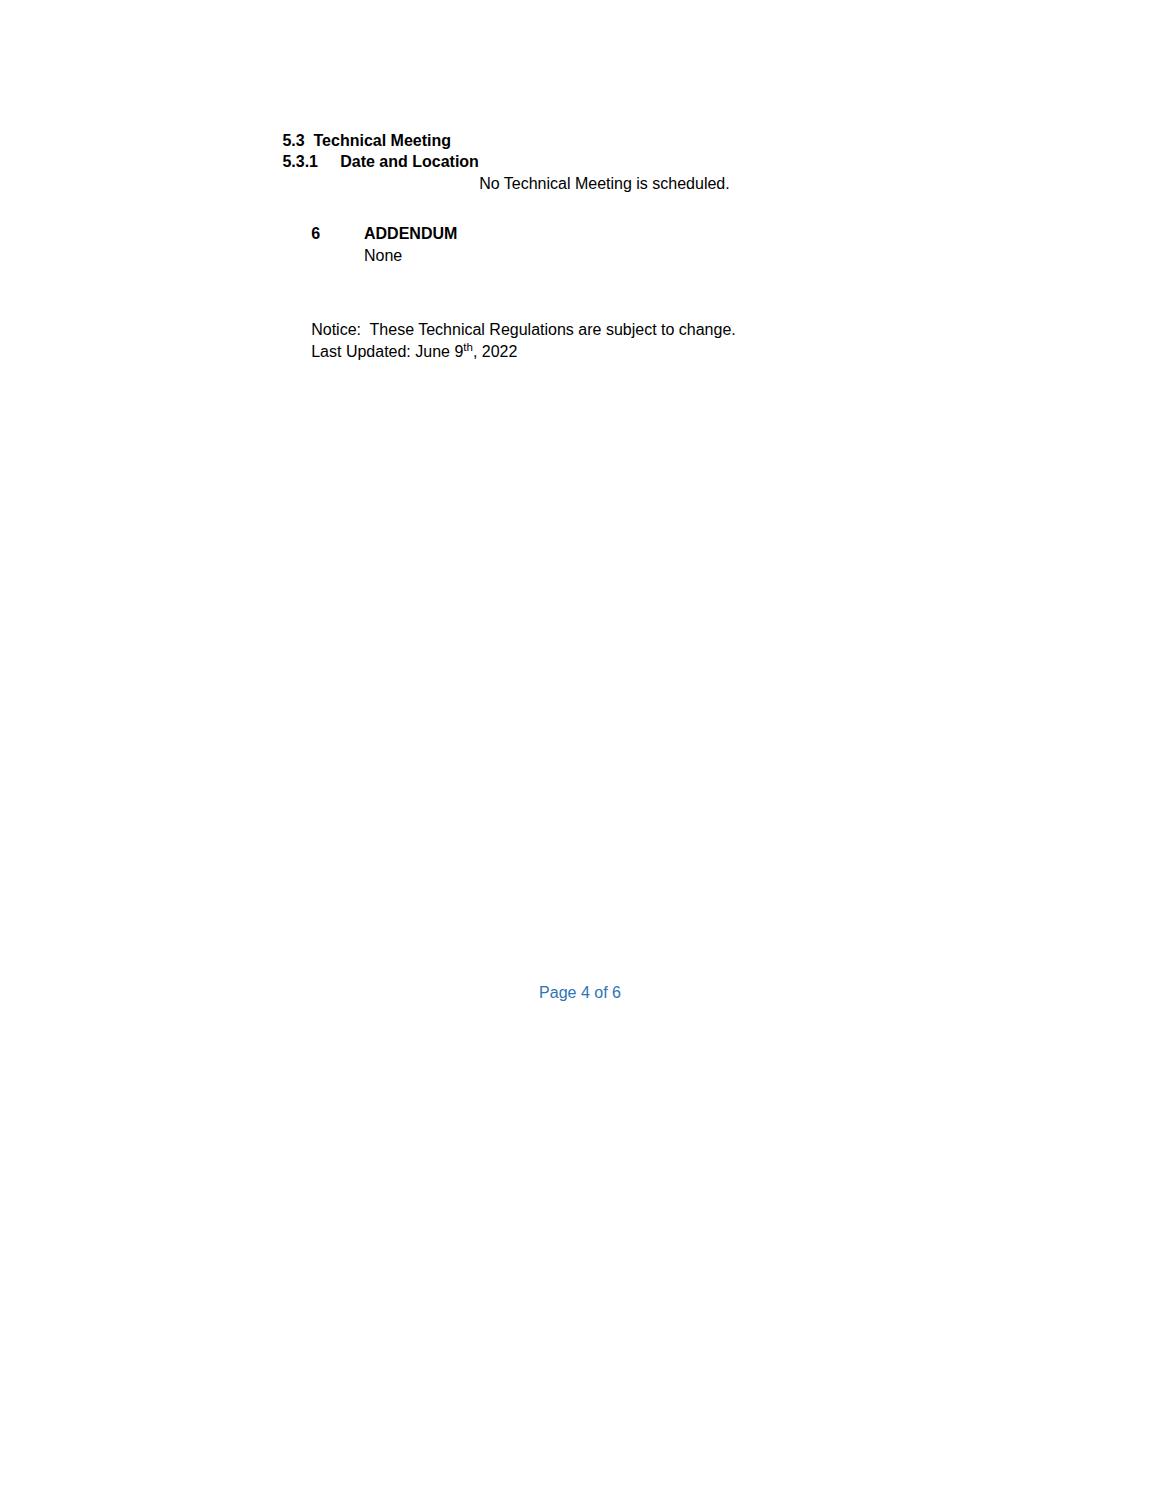5.3 Technical Meeting
5.3.1 Date and Location
No Technical Meeting is scheduled.
6 ADDENDUM
None
Notice: These Technical Regulations are subject to change.
Last Updated: June 9th, 2022
Page 4 of 6